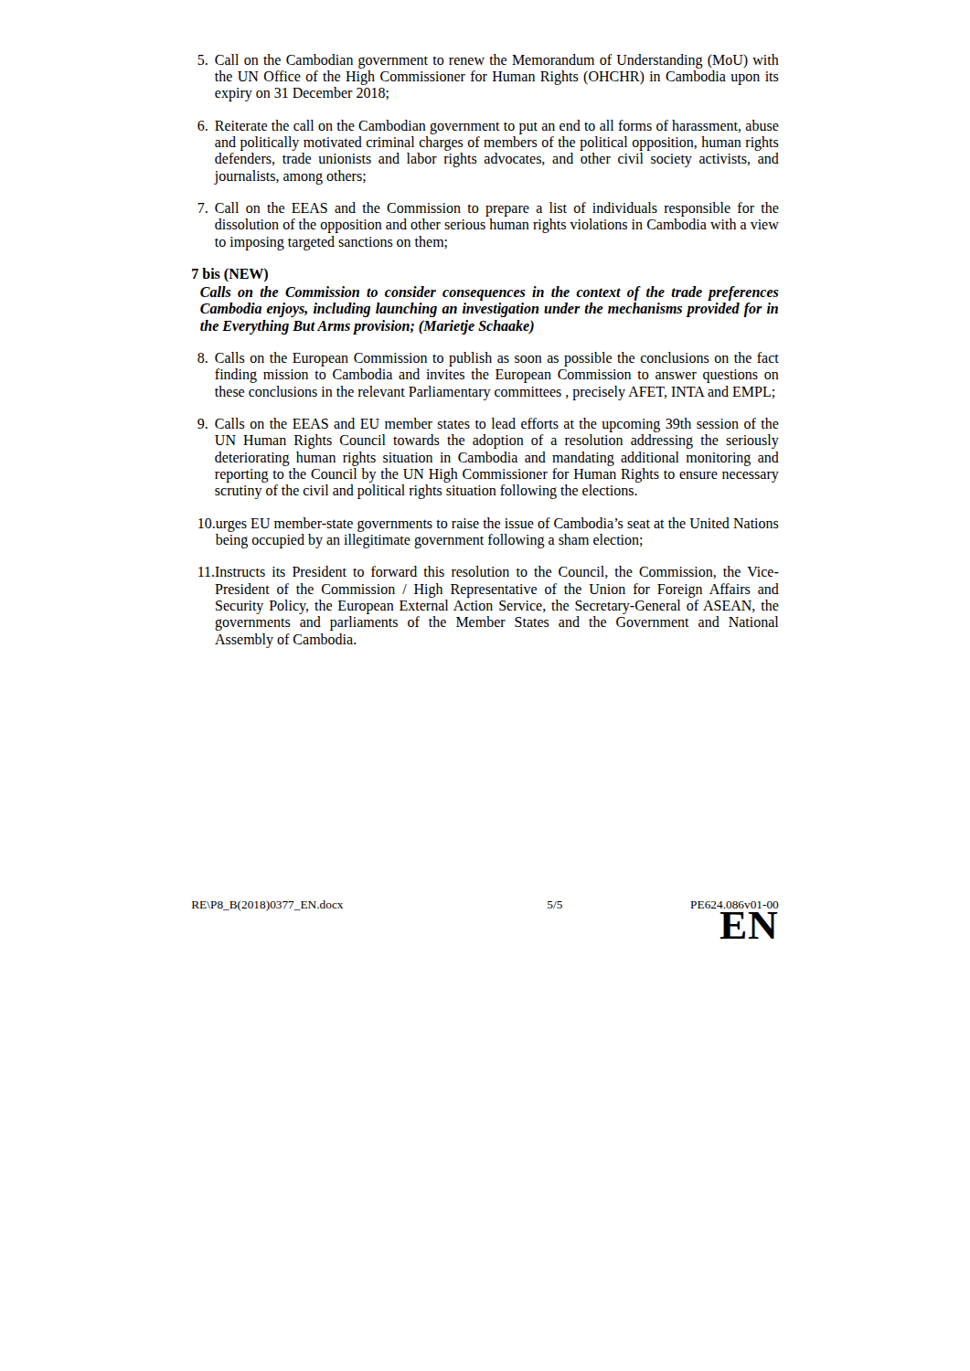Call on the Cambodian government to renew the Memorandum of Understanding (MoU) with the UN Office of the High Commissioner for Human Rights (OHCHR) in Cambodia upon its expiry on 31 December 2018;
Reiterate the call on the Cambodian government to put an end to all forms of harassment, abuse and politically motivated criminal charges of members of the political opposition, human rights defenders, trade unionists and labor rights advocates, and other civil society activists, and journalists, among others;
Call on the EEAS and the Commission to prepare a list of individuals responsible for the dissolution of the opposition and other serious human rights violations in Cambodia with a view to imposing targeted sanctions on them;
7 bis (NEW)
Calls on the Commission to consider consequences in the context of the trade preferences Cambodia enjoys, including launching an investigation under the mechanisms provided for in the Everything But Arms provision; (Marietje Schaake)
Calls on the European Commission to publish as soon as possible the conclusions on the fact finding mission to Cambodia and invites the European Commission to answer questions on these conclusions in the relevant Parliamentary committees , precisely AFET, INTA and EMPL;
Calls on the EEAS and EU member states to lead efforts at the upcoming 39th session of the UN Human Rights Council towards the adoption of a resolution addressing the seriously deteriorating human rights situation in Cambodia and mandating additional monitoring and reporting to the Council by the UN High Commissioner for Human Rights to ensure necessary scrutiny of the civil and political rights situation following the elections.
urges EU member-state governments to raise the issue of Cambodia’s seat at the United Nations being occupied by an illegitimate government following a sham election;
Instructs its President to forward this resolution to the Council, the Commission, the Vice-President of the Commission / High Representative of the Union for Foreign Affairs and Security Policy, the European External Action Service, the Secretary-General of ASEAN, the governments and parliaments of the Member States and the Government and National Assembly of Cambodia.
RE\P8_B(2018)0377_EN.docx
5/5
PE624.086v01-00
EN